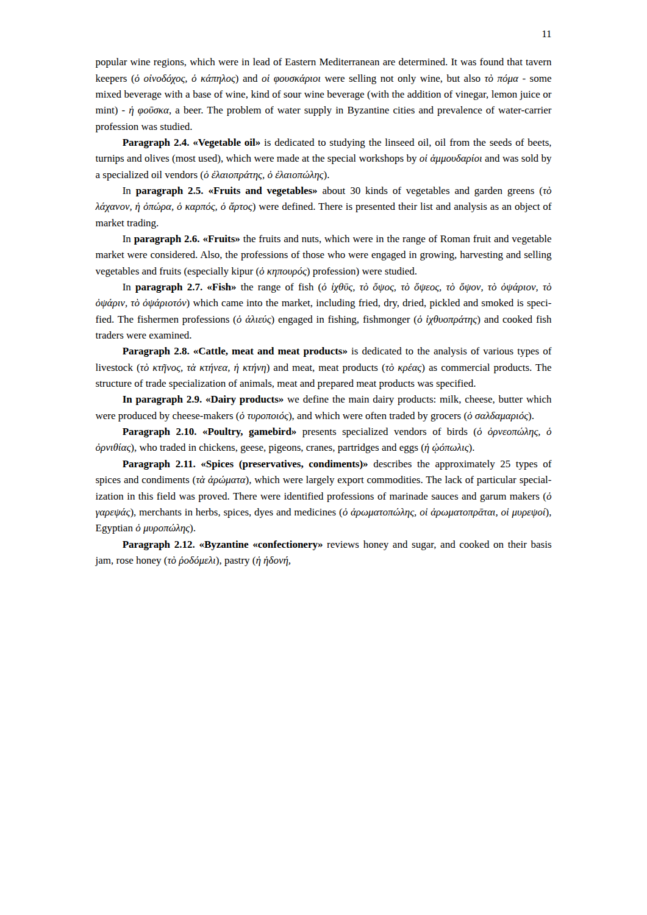11
popular wine regions, which were in lead of Eastern Mediterranean are determined. It was found that tavern keepers (ὁ οἰνοδόχος, ὁ κάπηλος) and οἱ φουσκάριοι were selling not only wine, but also τὸ πόμα - some mixed beverage with a base of wine, kind of sour wine beverage (with the addition of vinegar, lemon juice or mint) - ἡ φοῦσκα, a beer. The problem of water supply in Byzantine cities and prevalence of water-carrier profession was studied.
Paragraph 2.4. «Vegetable oil» is dedicated to studying the linseed oil, oil from the seeds of beets, turnips and olives (most used), which were made at the special workshops by οἱ ἀμμουδαρίοι and was sold by a specialized oil vendors (ὁ ἐλαιοπράτης, ὁ ἐλαιοπώλης).
In paragraph 2.5. «Fruits and vegetables» about 30 kinds of vegetables and garden greens (τὸ λάχανον, ἡ ὀπώρα, ὁ καρπός, ὁ ἄρτος) were defined. There is presented their list and analysis as an object of market trading.
In paragraph 2.6. «Fruits» the fruits and nuts, which were in the range of Roman fruit and vegetable market were considered. Also, the professions of those who were engaged in growing, harvesting and selling vegetables and fruits (especially kipur (ὁ κηπουρός) profession) were studied.
In paragraph 2.7. «Fish» the range of fish (ὁ ἰχθῦς, τὸ ὄψος, τὸ ὄψεος, τὸ ὄψον, τὸ ὀψάριον, τὸ ὀψάριν, τὸ ὀψάριοτόν) which came into the market, including fried, dry, dried, pickled and smoked is specified. The fishermen professions (ὁ ἁλιεύς) engaged in fishing, fishmonger (ὁ ἰχθυοπράτης) and cooked fish traders were examined.
Paragraph 2.8. «Cattle, meat and meat products» is dedicated to the analysis of various types of livestock (τὸ κτῆνος, τὰ κτήνεα, ἡ κτήνη) and meat, meat products (τὸ κρέας) as commercial products. The structure of trade specialization of animals, meat and prepared meat products was specified.
In paragraph 2.9. «Dairy products» we define the main dairy products: milk, cheese, butter which were produced by cheese-makers (ὁ τυροποιός), and which were often traded by grocers (ὁ σαλδαμαριός).
Paragraph 2.10. «Poultry, gamebird» presents specialized vendors of birds (ὁ ὀρνεοπώλης, ὁ ὀρνιθίας), who traded in chickens, geese, pigeons, cranes, partridges and eggs (ἡ ᾠόπωλις).
Paragraph 2.11. «Spices (preservatives, condiments)» describes the approximately 25 types of spices and condiments (τὰ ἀρώματα), which were largely export commodities. The lack of particular specialization in this field was proved. There were identified professions of marinade sauces and garum makers (ὁ γαρεψάς), merchants in herbs, spices, dyes and medicines (ὁ ἀρωματοπώλης, οἱ ἀρωματοπρᾶται, οἱ μυρεψοί), Egyptian ὁ μυροπώλης).
Paragraph 2.12. «Byzantine «confectionery» reviews honey and sugar, and cooked on their basis jam, rose honey (τὸ ῥοδόμελι), pastry (ἡ ἡδονή,